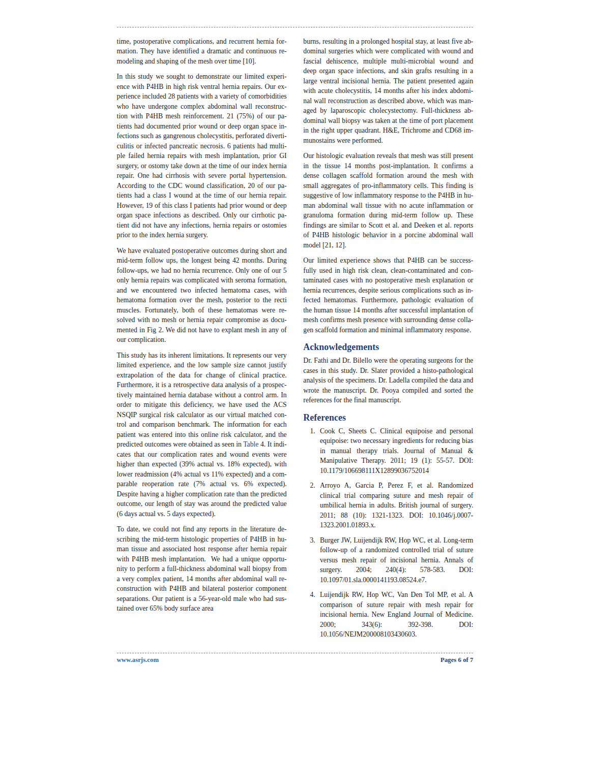time, postoperative complications, and recurrent hernia formation. They have identified a dramatic and continuous remodeling and shaping of the mesh over time [10].
In this study we sought to demonstrate our limited experience with P4HB in high risk ventral hernia repairs. Our experience included 28 patients with a variety of comorbidities who have undergone complex abdominal wall reconstruction with P4HB mesh reinforcement. 21 (75%) of our patients had documented prior wound or deep organ space infections such as gangrenous cholecystitis, perforated diverticulitis or infected pancreatic necrosis. 6 patients had multiple failed hernia repairs with mesh implantation, prior GI surgery, or ostomy take down at the time of our index hernia repair. One had cirrhosis with severe portal hypertension. According to the CDC wound classification, 20 of our patients had a class I wound at the time of our hernia repair. However, 19 of this class I patients had prior wound or deep organ space infections as described. Only our cirrhotic patient did not have any infections, hernia repairs or ostomies prior to the index hernia surgery.
We have evaluated postoperative outcomes during short and mid-term follow ups, the longest being 42 months. During follow-ups, we had no hernia recurrence. Only one of our 5 only hernia repairs was complicated with seroma formation, and we encountered two infected hematoma cases, with hematoma formation over the mesh, posterior to the recti muscles. Fortunately, both of these hematomas were resolved with no mesh or hernia repair compromise as documented in Fig 2. We did not have to explant mesh in any of our complication.
This study has its inherent limitations. It represents our very limited experience, and the low sample size cannot justify extrapolation of the data for change of clinical practice. Furthermore, it is a retrospective data analysis of a prospectively maintained hernia database without a control arm. In order to mitigate this deficiency, we have used the ACS NSQIP surgical risk calculator as our virtual matched control and comparison benchmark. The information for each patient was entered into this online risk calculator, and the predicted outcomes were obtained as seen in Table 4. It indicates that our complication rates and wound events were higher than expected (39% actual vs. 18% expected), with lower readmission (4% actual vs 11% expected) and a comparable reoperation rate (7% actual vs. 6% expected). Despite having a higher complication rate than the predicted outcome, our length of stay was around the predicted value (6 days actual vs. 5 days expected).
To date, we could not find any reports in the literature describing the mid-term histologic properties of P4HB in human tissue and associated host response after hernia repair with P4HB mesh implantation. We had a unique opportunity to perform a full-thickness abdominal wall biopsy from a very complex patient, 14 months after abdominal wall reconstruction with P4HB and bilateral posterior component separations. Our patient is a 56-year-old male who had sustained over 65% body surface area
burns, resulting in a prolonged hospital stay, at least five abdominal surgeries which were complicated with wound and fascial dehiscence, multiple multi-microbial wound and deep organ space infections, and skin grafts resulting in a large ventral incisional hernia. The patient presented again with acute cholecystitis, 14 months after his index abdominal wall reconstruction as described above, which was managed by laparoscopic cholecystectomy. Full-thickness abdominal wall biopsy was taken at the time of port placement in the right upper quadrant. H&E, Trichrome and CD68 immunostains were performed.
Our histologic evaluation reveals that mesh was still present in the tissue 14 months post-implantation. It confirms a dense collagen scaffold formation around the mesh with small aggregates of pro-inflammatory cells. This finding is suggestive of low inflammatory response to the P4HB in human abdominal wall tissue with no acute inflammation or granuloma formation during mid-term follow up. These findings are similar to Scott et al. and Deeken et al. reports of P4HB histologic behavior in a porcine abdominal wall model [21, 12].
Our limited experience shows that P4HB can be successfully used in high risk clean, clean-contaminated and contaminated cases with no postoperative mesh explanation or hernia recurrences, despite serious complications such as infected hematomas. Furthermore, pathologic evaluation of the human tissue 14 months after successful implantation of mesh confirms mesh presence with surrounding dense collagen scaffold formation and minimal inflammatory response.
Acknowledgements
Dr. Fathi and Dr. Bilello were the operating surgeons for the cases in this study. Dr. Slater provided a histo-pathological analysis of the specimens. Dr. Ladella compiled the data and wrote the manuscript. Dr. Pooya compiled and sorted the references for the final manuscript.
References
Cook C, Sheets C. Clinical equipoise and personal equipoise: two necessary ingredients for reducing bias in manual therapy trials. Journal of Manual & Manipulative Therapy. 2011; 19 (1): 55-57. DOI: 10.1179/106698111X12899036752014
Arroyo A, Garcia P, Perez F, et al. Randomized clinical trial comparing suture and mesh repair of umbilical hernia in adults. British journal of surgery. 2011; 88 (10): 1321-1323. DOI: 10.1046/j.0007-1323.2001.01893.x.
Burger JW, Luijendijk RW, Hop WC, et al. Long-term follow-up of a randomized controlled trial of suture versus mesh repair of incisional hernia. Annals of surgery. 2004; 240(4): 578-583. DOI: 10.1097/01.sla.0000141193.08524.e7.
Luijendijk RW, Hop WC, Van Den Tol MP, et al. A comparison of suture repair with mesh repair for incisional hernia. New England Journal of Medicine. 2000; 343(6): 392-398. DOI: 10.1056/NEJM200008103430603.
www.asrjs.com
Pages 6 of 7